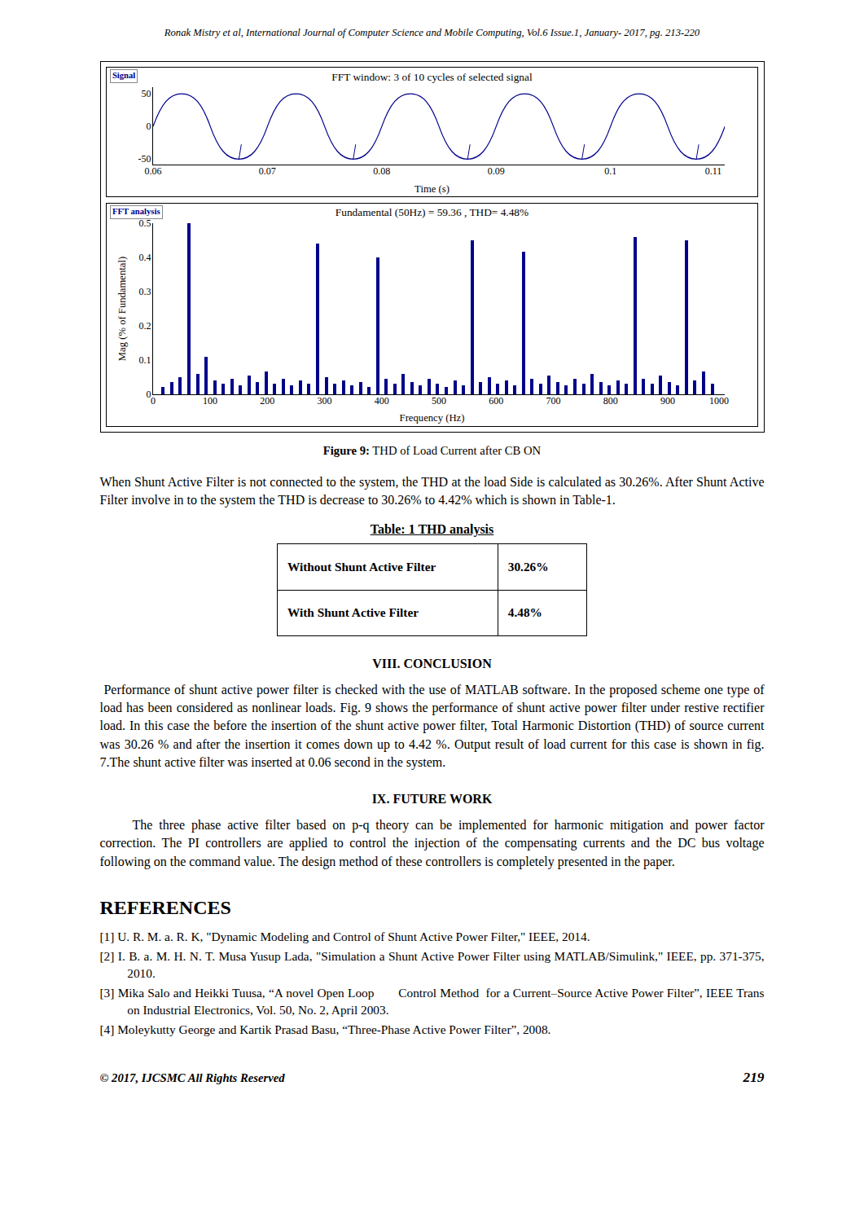Ronak Mistry et al, International Journal of Computer Science and Mobile Computing, Vol.6 Issue.1, January- 2017, pg. 213-220
Signal
FFT window: 3 of 10 cycles of selected signal
50 0 -50 0.06 0.07 0.08 0.09 0.1 0.11
Time (s)
FFT analysis
Fundamental (50Hz) = 59.36 , THD= 4.48%
Mag (% of Fundamental) 0.5 0.4 0.3 0.2 0.1 0
0 100 200 300 400 500 600 700 800 900 1000
Frequency (Hz)
Figure 9: THD of Load Current after CB ON
When Shunt Active Filter is not connected to the system, the THD at the load Side is calculated as 30.26%. After Shunt Active Filter involve in to the system the THD is decrease to 30.26% to 4.42% which is shown in Table-1.
Table: 1 THD analysis
| Without Shunt Active Filter | 30.26% |
| With Shunt Active Filter | 4.48% |
VIII. CONCLUSION
Performance of shunt active power filter is checked with the use of MATLAB software. In the proposed scheme one type of load has been considered as nonlinear loads. Fig. 9 shows the performance of shunt active power filter under restive rectifier load. In this case the before the insertion of the shunt active power filter, Total Harmonic Distortion (THD) of source current was 30.26 % and after the insertion it comes down up to 4.42 %. Output result of load current for this case is shown in fig. 7.The shunt active filter was inserted at 0.06 second in the system.
IX. FUTURE WORK
The three phase active filter based on p-q theory can be implemented for harmonic mitigation and power factor correction. The PI controllers are applied to control the injection of the compensating currents and the DC bus voltage following on the command value. The design method of these controllers is completely presented in the paper.
REFERENCES
[1] U. R. M. a. R. K, "Dynamic Modeling and Control of Shunt Active Power Filter," IEEE, 2014.
[2] I. B. a. M. H. N. T. Musa Yusup Lada, "Simulation a Shunt Active Power Filter using MATLAB/Simulink," IEEE, pp. 371-375, 2010.
[3] Mika Salo and Heikki Tuusa, “A novel Open Loop Control Method for a Current–Source Active Power Filter”, IEEE Trans on Industrial Electronics, Vol. 50, No. 2, April 2003.
[4] Moleykutty George and Kartik Prasad Basu, “Three-Phase Active Power Filter”, 2008.
© 2017, IJCSMC All Rights Reserved 219